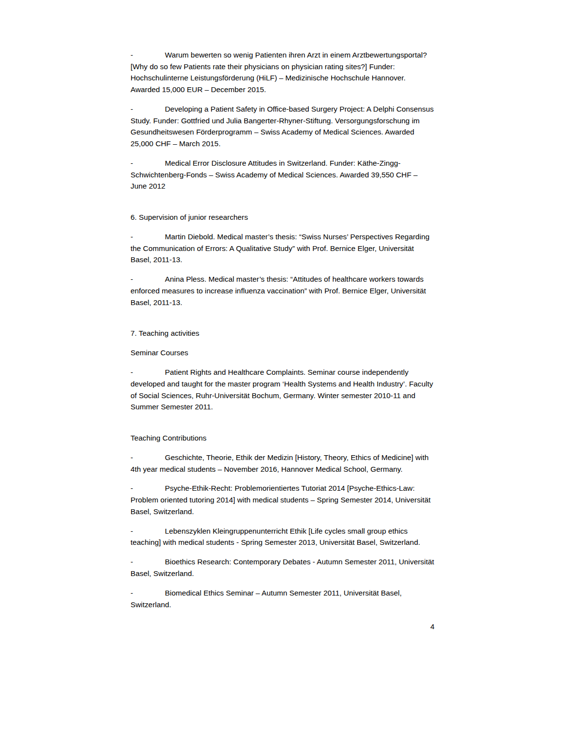-Warum bewerten so wenig Patienten ihren Arzt in einem Arztbewertungsportal? [Why do so few Patients rate their physicians on physician rating sites?] Funder: Hochschulinterne Leistungsförderung (HiLF) – Medizinische Hochschule Hannover. Awarded 15,000 EUR – December 2015.
-Developing a Patient Safety in Office-based Surgery Project: A Delphi Consensus Study. Funder: Gottfried und Julia Bangerter-Rhyner-Stiftung. Versorgungsforschung im Gesundheitswesen Förderprogramm – Swiss Academy of Medical Sciences. Awarded 25,000 CHF – March 2015.
-Medical Error Disclosure Attitudes in Switzerland. Funder: Käthe-Zingg-Schwichtenberg-Fonds – Swiss Academy of Medical Sciences. Awarded 39,550 CHF – June 2012
6. Supervision of junior researchers
-Martin Diebold. Medical master’s thesis: “Swiss Nurses’ Perspectives Regarding the Communication of Errors: A Qualitative Study” with Prof. Bernice Elger, Universität Basel, 2011-13.
-Anina Pless. Medical master’s thesis: “Attitudes of healthcare workers towards enforced measures to increase influenza vaccination” with Prof. Bernice Elger, Universität Basel, 2011-13.
7. Teaching activities
Seminar Courses
-Patient Rights and Healthcare Complaints. Seminar course independently developed and taught for the master program ‘Health Systems and Health Industry’. Faculty of Social Sciences, Ruhr-Universität Bochum, Germany. Winter semester 2010-11 and Summer Semester 2011.
Teaching Contributions
-Geschichte, Theorie, Ethik der Medizin [History, Theory, Ethics of Medicine] with 4th year medical students – November 2016, Hannover Medical School, Germany.
-Psyche-Ethik-Recht: Problemorientiertes Tutoriat 2014 [Psyche-Ethics-Law: Problem oriented tutoring 2014] with medical students – Spring Semester 2014, Universität Basel, Switzerland.
-Lebenszyklen Kleingruppenunterricht Ethik [Life cycles small group ethics teaching] with medical students - Spring Semester 2013, Universität Basel, Switzerland.
-Bioethics Research: Contemporary Debates - Autumn Semester 2011, Universität Basel, Switzerland.
-Biomedical Ethics Seminar – Autumn Semester 2011, Universität Basel, Switzerland.
4